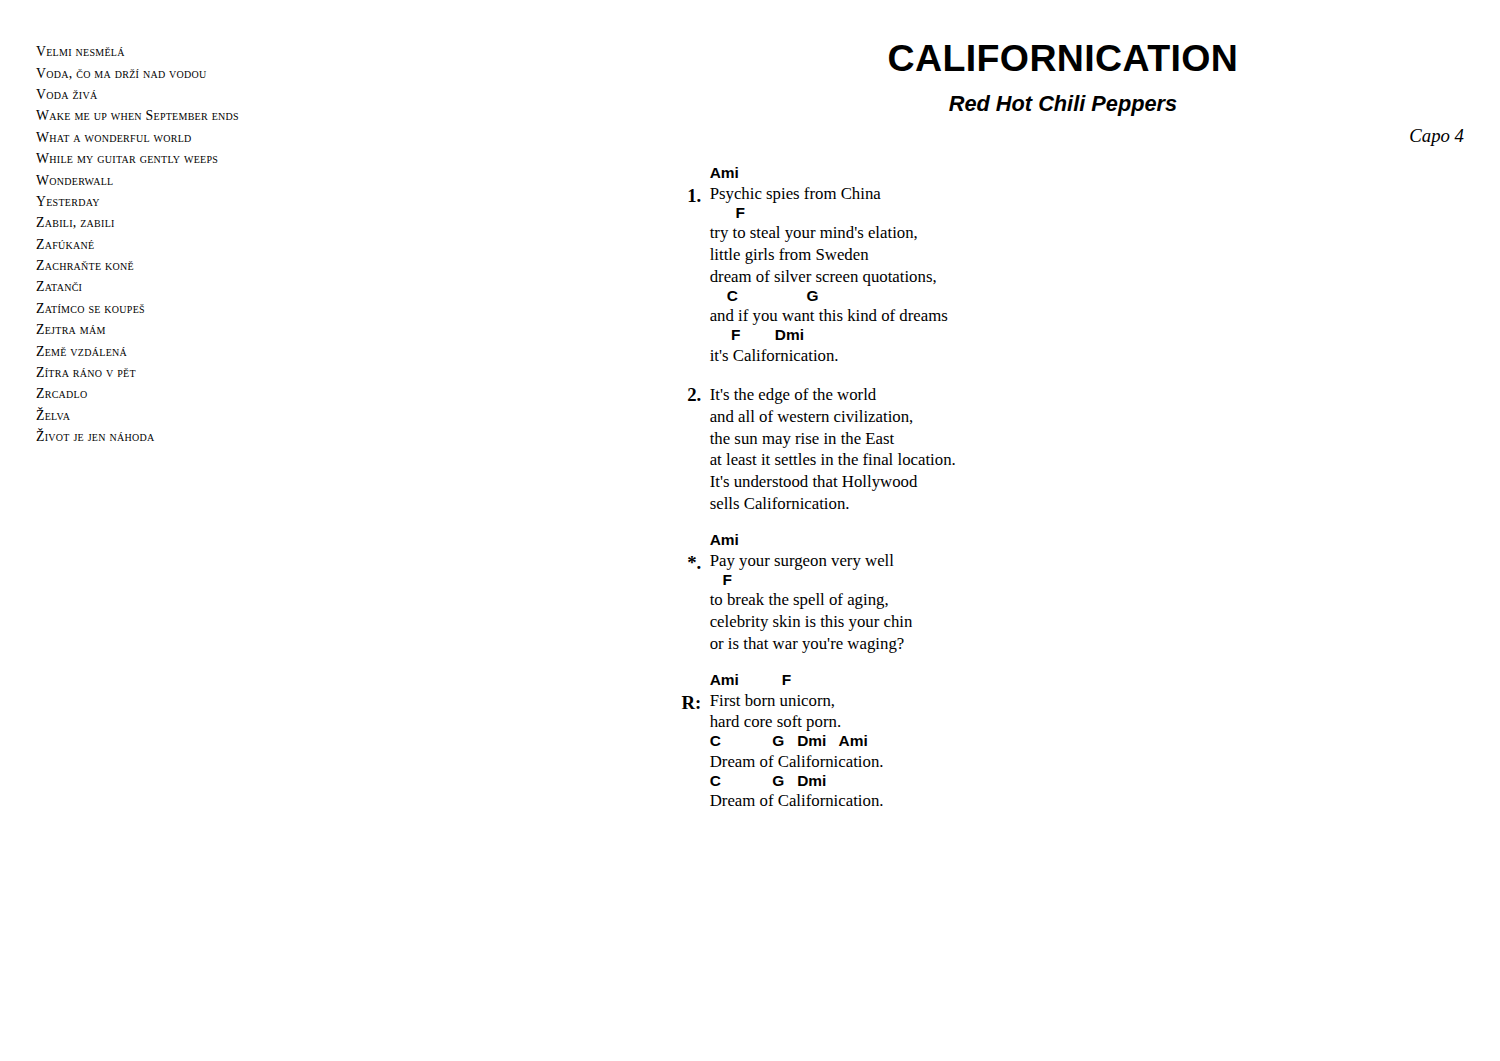Velmi nesmělá
Voda, čo ma drží nad vodou
Voda živá
Wake me up when September ends
What a wonderful world
While my guitar gently weeps
Wonderwall
Yesterday
Zabili, zabili
Zafúkané
Zachraňte koně
Zatanči
Zatímco se koupeš
Zejtra mám
Země vzdálená
Zítra ráno v pět
Zrcadlo
Želva
Život je jen náhoda
CALIFORNICATION
Red Hot Chili Peppers
Capo 4
1.
Ami Psychic spies from China
Ftry to steal your mind's elation,
little girls from Sweden
dream of silver screen quotations,
C Gand if you want this kind of dreams
F Dmiit's Californication.
2.
It's the edge of the world
and all of western civilization,
the sun may rise in the East
at least it settles in the final location.
It's understood that Hollywood
sells Californication.
*.
Ami Pay your surgeon very well
Fto break the spell of aging,
celebrity skin is this your chin
or is that war you're waging?
R:
Ami FFirst born unicorn,
hard core soft porn.
C G Dmi Ami Dream of Californication.
C G Dmi Dream of Californication.